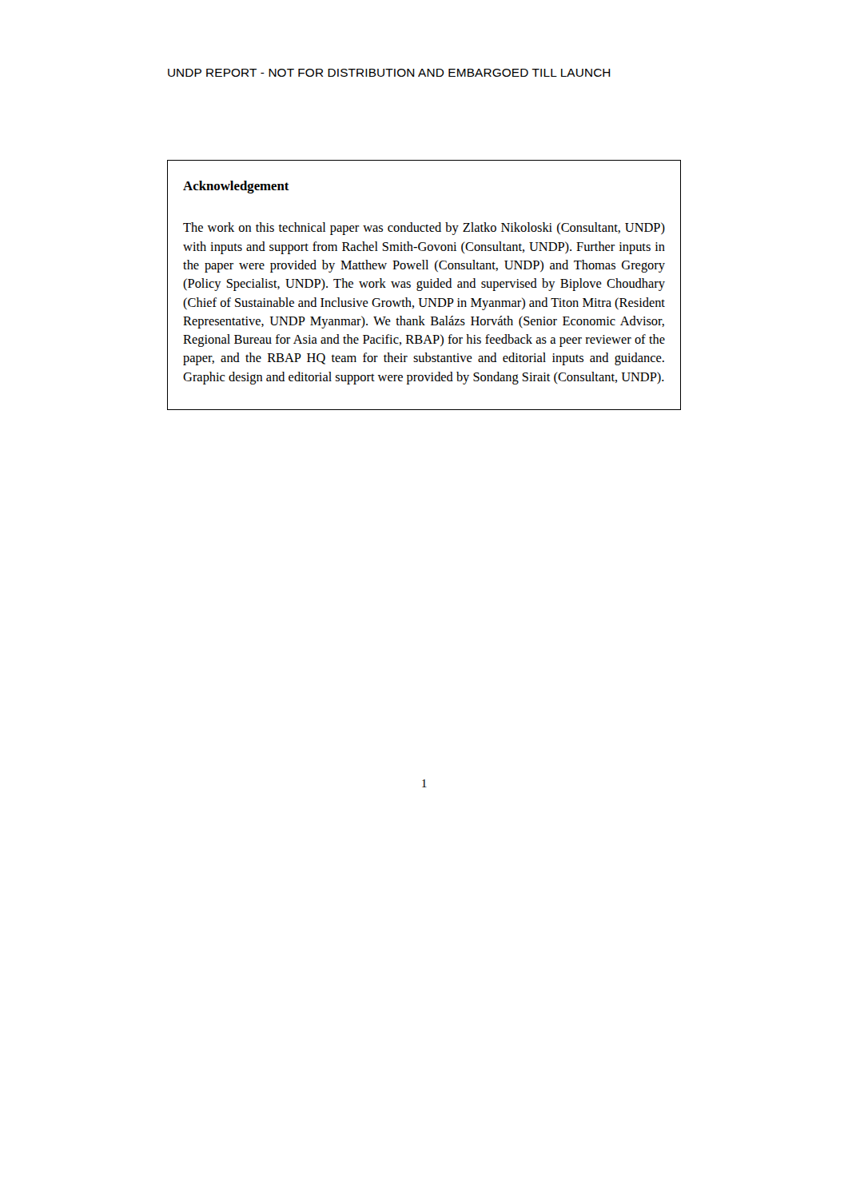UNDP REPORT - NOT FOR DISTRIBUTION AND EMBARGOED TILL LAUNCH
Acknowledgement
The work on this technical paper was conducted by Zlatko Nikoloski (Consultant, UNDP) with inputs and support from Rachel Smith-Govoni (Consultant, UNDP). Further inputs in the paper were provided by Matthew Powell (Consultant, UNDP) and Thomas Gregory (Policy Specialist, UNDP). The work was guided and supervised by Biplove Choudhary (Chief of Sustainable and Inclusive Growth, UNDP in Myanmar) and Titon Mitra (Resident Representative, UNDP Myanmar). We thank Balázs Horváth (Senior Economic Advisor, Regional Bureau for Asia and the Pacific, RBAP) for his feedback as a peer reviewer of the paper, and the RBAP HQ team for their substantive and editorial inputs and guidance. Graphic design and editorial support were provided by Sondang Sirait (Consultant, UNDP).
1